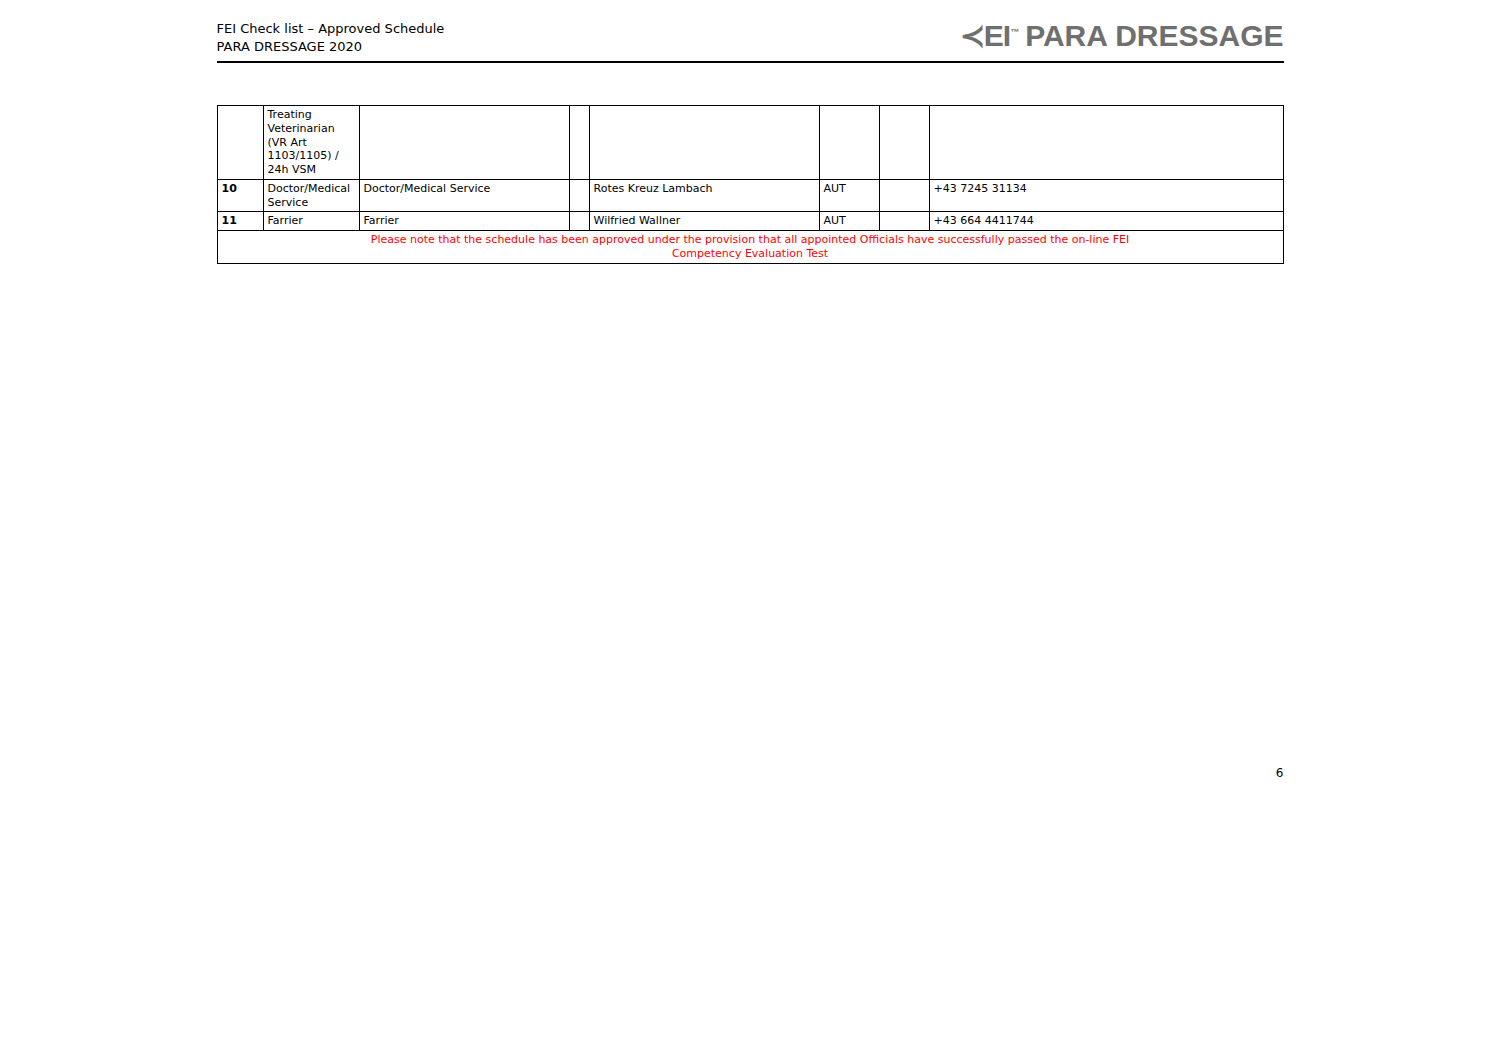FEI Check list – Approved Schedule
PARA DRESSAGE 2020
≺EI™ PARA DRESSAGE
| | Treating Veterinarian (VR Art 1103/1105) / 24h VSM | | | | | | |
| 10 | Doctor/Medical Service | Doctor/Medical Service | | Rotes Kreuz Lambach | AUT | | +43 7245 31134 |
| 11 | Farrier | Farrier | | Wilfried Wallner | AUT | | +43 664 4411744 |
| Please note that the schedule has been approved under the provision that all appointed Officials have successfully passed the on-line FEI Competency Evaluation Test |
6